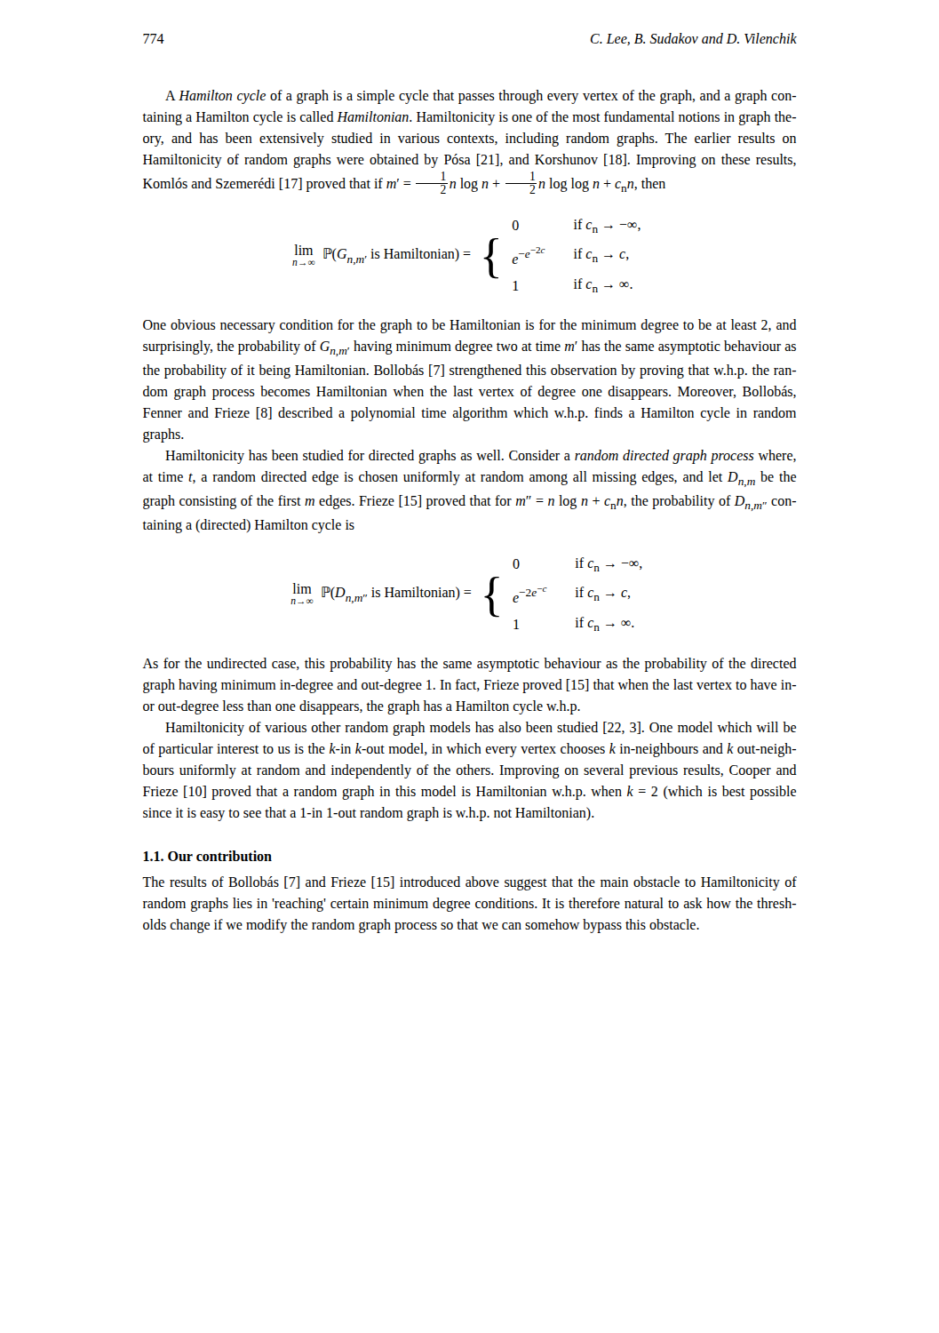774 C. Lee, B. Sudakov and D. Vilenchik
A Hamilton cycle of a graph is a simple cycle that passes through every vertex of the graph, and a graph containing a Hamilton cycle is called Hamiltonian. Hamiltonicity is one of the most fundamental notions in graph theory, and has been extensively studied in various contexts, including random graphs. The earlier results on Hamiltonicity of random graphs were obtained by Pósa [21], and Korshunov [18]. Improving on these results, Komlós and Szemerédi [17] proved that if m′ = 12 n log n + 12 n log log n + cnn, then
lim n→∞ ℙ(Gn,m′ is Hamiltonian) = {
| 0 | if c n → −∞, |
| e − e −2 c | if c n → c , |
| 1 | if c n → ∞. |
One obvious necessary condition for the graph to be Hamiltonian is for the minimum degree to be at least 2, and surprisingly, the probability of Gn,m′ having minimum degree two at time m′ has the same asymptotic behaviour as the probability of it being Hamiltonian. Bollobás [7] strengthened this observation by proving that w.h.p. the random graph process becomes Hamiltonian when the last vertex of degree one disappears. Moreover, Bollobás, Fenner and Frieze [8] described a polynomial time algorithm which w.h.p. finds a Hamilton cycle in random graphs.
Hamiltonicity has been studied for directed graphs as well. Consider a random directed graph process where, at time t, a random directed edge is chosen uniformly at random among all missing edges, and let Dn,m be the graph consisting of the first m edges. Frieze [15] proved that for m″ = n log n + cnn, the probability of Dn,m″ containing a (directed) Hamilton cycle is
lim n→∞ ℙ(Dn,m″ is Hamiltonian) = {
| 0 | if c n → −∞, |
| e −2 e − c | if c n → c , |
| 1 | if c n → ∞. |
As for the undirected case, this probability has the same asymptotic behaviour as the probability of the directed graph having minimum in-degree and out-degree 1. In fact, Frieze proved [15] that when the last vertex to have in- or out-degree less than one disappears, the graph has a Hamilton cycle w.h.p.
Hamiltonicity of various other random graph models has also been studied [22, 3]. One model which will be of particular interest to us is the k-in k-out model, in which every vertex chooses k in-neighbours and k out-neighbours uniformly at random and independently of the others. Improving on several previous results, Cooper and Frieze [10] proved that a random graph in this model is Hamiltonian w.h.p. when k = 2 (which is best possible since it is easy to see that a 1-in 1-out random graph is w.h.p. not Hamiltonian).
1.1. Our contribution
The results of Bollobás [7] and Frieze [15] introduced above suggest that the main obstacle to Hamiltonicity of random graphs lies in 'reaching' certain minimum degree conditions. It is therefore natural to ask how the thresholds change if we modify the random graph process so that we can somehow bypass this obstacle.